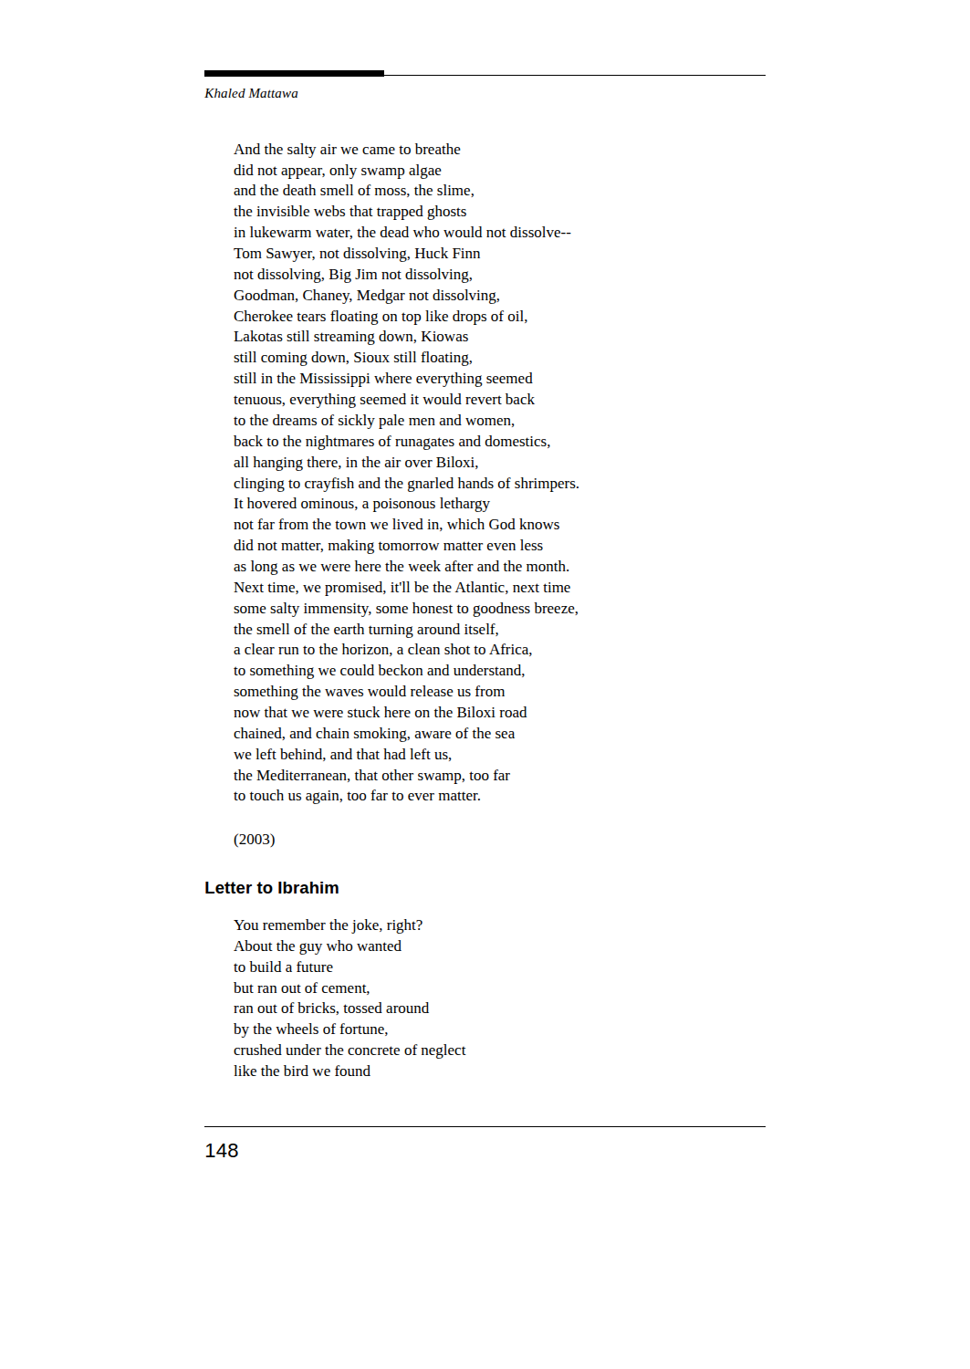Khaled Mattawa
And the salty air we came to breathe did not appear, only swamp algae and the death smell of moss, the slime, the invisible webs that trapped ghosts in lukewarm water, the dead who would not dissolve-- Tom Sawyer, not dissolving, Huck Finn not dissolving, Big Jim not dissolving, Goodman, Chaney, Medgar not dissolving, Cherokee tears floating on top like drops of oil, Lakotas still streaming down, Kiowas still coming down, Sioux still floating, still in the Mississippi where everything seemed tenuous, everything seemed it would revert back to the dreams of sickly pale men and women, back to the nightmares of runagates and domestics, all hanging there, in the air over Biloxi, clinging to crayfish and the gnarled hands of shrimpers. It hovered ominous, a poisonous lethargy not far from the town we lived in, which God knows did not matter, making tomorrow matter even less as long as we were here the week after and the month. Next time, we promised, it'll be the Atlantic, next time some salty immensity, some honest to goodness breeze, the smell of the earth turning around itself, a clear run to the horizon, a clean shot to Africa, to something we could beckon and understand, something the waves would release us from now that we were stuck here on the Biloxi road chained, and chain smoking, aware of the sea we left behind, and that had left us, the Mediterranean, that other swamp, too far to touch us again, too far to ever matter.
(2003)
Letter to Ibrahim
You remember the joke, right? About the guy who wanted to build a future but ran out of cement, ran out of bricks, tossed around by the wheels of fortune, crushed under the concrete of neglect like the bird we found
148